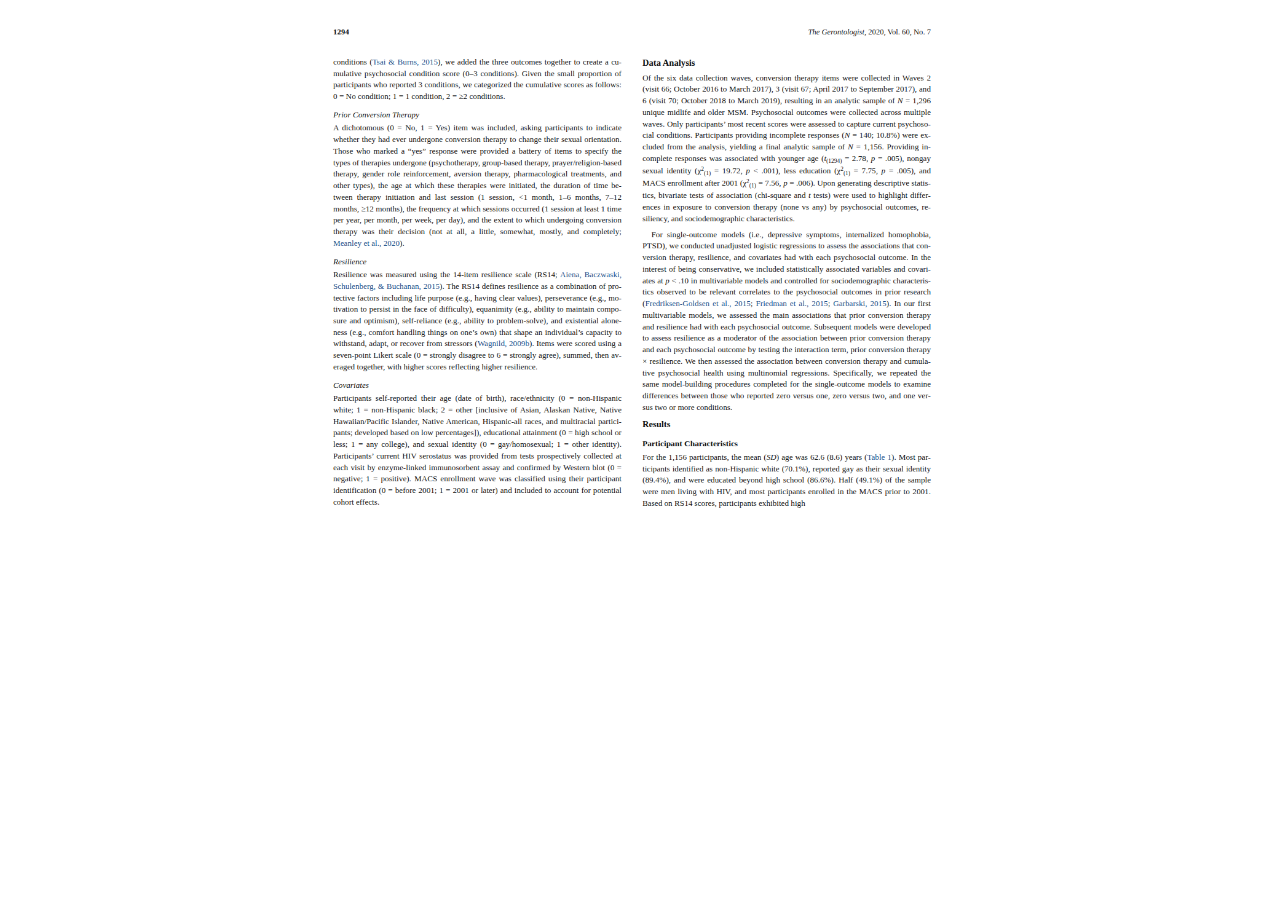1294
The Gerontologist, 2020, Vol. 60, No. 7
Downloaded from https://academic.oup.com/gerontologist/article/60/7/1291/5859166 by guest on 28 September 2020
conditions (Tsai & Burns, 2015), we added the three outcomes together to create a cumulative psychosocial condition score (0–3 conditions). Given the small proportion of participants who reported 3 conditions, we categorized the cumulative scores as follows: 0 = No condition; 1 = 1 condition, 2 = ≥2 conditions.
Prior Conversion Therapy
A dichotomous (0 = No, 1 = Yes) item was included, asking participants to indicate whether they had ever undergone conversion therapy to change their sexual orientation. Those who marked a “yes” response were provided a battery of items to specify the types of therapies undergone (psychotherapy, group-based therapy, prayer/religion-based therapy, gender role reinforcement, aversion therapy, pharmacological treatments, and other types), the age at which these therapies were initiated, the duration of time between therapy initiation and last session (1 session, <1 month, 1–6 months, 7–12 months, ≥12 months), the frequency at which sessions occurred (1 session at least 1 time per year, per month, per week, per day), and the extent to which undergoing conversion therapy was their decision (not at all, a little, somewhat, mostly, and completely; Meanley et al., 2020).
Resilience
Resilience was measured using the 14-item resilience scale (RS14; Aiena, Baczwaski, Schulenberg, & Buchanan, 2015). The RS14 defines resilience as a combination of protective factors including life purpose (e.g., having clear values), perseverance (e.g., motivation to persist in the face of difficulty), equanimity (e.g., ability to maintain composure and optimism), self-reliance (e.g., ability to problem-solve), and existential aloneness (e.g., comfort handling things on one’s own) that shape an individual’s capacity to withstand, adapt, or recover from stressors (Wagnild, 2009b). Items were scored using a seven-point Likert scale (0 = strongly disagree to 6 = strongly agree), summed, then averaged together, with higher scores reflecting higher resilience.
Covariates
Participants self-reported their age (date of birth), race/ethnicity (0 = non-Hispanic white; 1 = non-Hispanic black; 2 = other [inclusive of Asian, Alaskan Native, Native Hawaiian/Pacific Islander, Native American, Hispanic-all races, and multiracial participants; developed based on low percentages]), educational attainment (0 = high school or less; 1 = any college), and sexual identity (0 = gay/homosexual; 1 = other identity). Participants’ current HIV serostatus was provided from tests prospectively collected at each visit by enzyme-linked immunosorbent assay and confirmed by Western blot (0 = negative; 1 = positive). MACS enrollment wave was classified using their participant identification (0 = before 2001; 1 = 2001 or later) and included to account for potential cohort effects.
Data Analysis
Of the six data collection waves, conversion therapy items were collected in Waves 2 (visit 66; October 2016 to March 2017), 3 (visit 67; April 2017 to September 2017), and 6 (visit 70; October 2018 to March 2019), resulting in an analytic sample of N = 1,296 unique midlife and older MSM. Psychosocial outcomes were collected across multiple waves. Only participants’ most recent scores were assessed to capture current psychosocial conditions. Participants providing incomplete responses (N = 140; 10.8%) were excluded from the analysis, yielding a final analytic sample of N = 1,156. Providing incomplete responses was associated with younger age (t(1294) = 2.78, p = .005), nongay sexual identity (χ2(1) = 19.72, p < .001), less education (χ2(1) = 7.75, p = .005), and MACS enrollment after 2001 (χ2(1) = 7.56, p = .006). Upon generating descriptive statistics, bivariate tests of association (chi-square and t tests) were used to highlight differences in exposure to conversion therapy (none vs any) by psychosocial outcomes, resiliency, and sociodemographic characteristics.
For single-outcome models (i.e., depressive symptoms, internalized homophobia, PTSD), we conducted unadjusted logistic regressions to assess the associations that conversion therapy, resilience, and covariates had with each psychosocial outcome. In the interest of being conservative, we included statistically associated variables and covariates at p < .10 in multivariable models and controlled for sociodemographic characteristics observed to be relevant correlates to the psychosocial outcomes in prior research (Fredriksen-Goldsen et al., 2015; Friedman et al., 2015; Garbarski, 2015). In our first multivariable models, we assessed the main associations that prior conversion therapy and resilience had with each psychosocial outcome. Subsequent models were developed to assess resilience as a moderator of the association between prior conversion therapy and each psychosocial outcome by testing the interaction term, prior conversion therapy × resilience. We then assessed the association between conversion therapy and cumulative psychosocial health using multinomial regressions. Specifically, we repeated the same model-building procedures completed for the single-outcome models to examine differences between those who reported zero versus one, zero versus two, and one versus two or more conditions.
Results
Participant Characteristics
For the 1,156 participants, the mean (SD) age was 62.6 (8.6) years (Table 1). Most participants identified as non-Hispanic white (70.1%), reported gay as their sexual identity (89.4%), and were educated beyond high school (86.6%). Half (49.1%) of the sample were men living with HIV, and most participants enrolled in the MACS prior to 2001. Based on RS14 scores, participants exhibited high